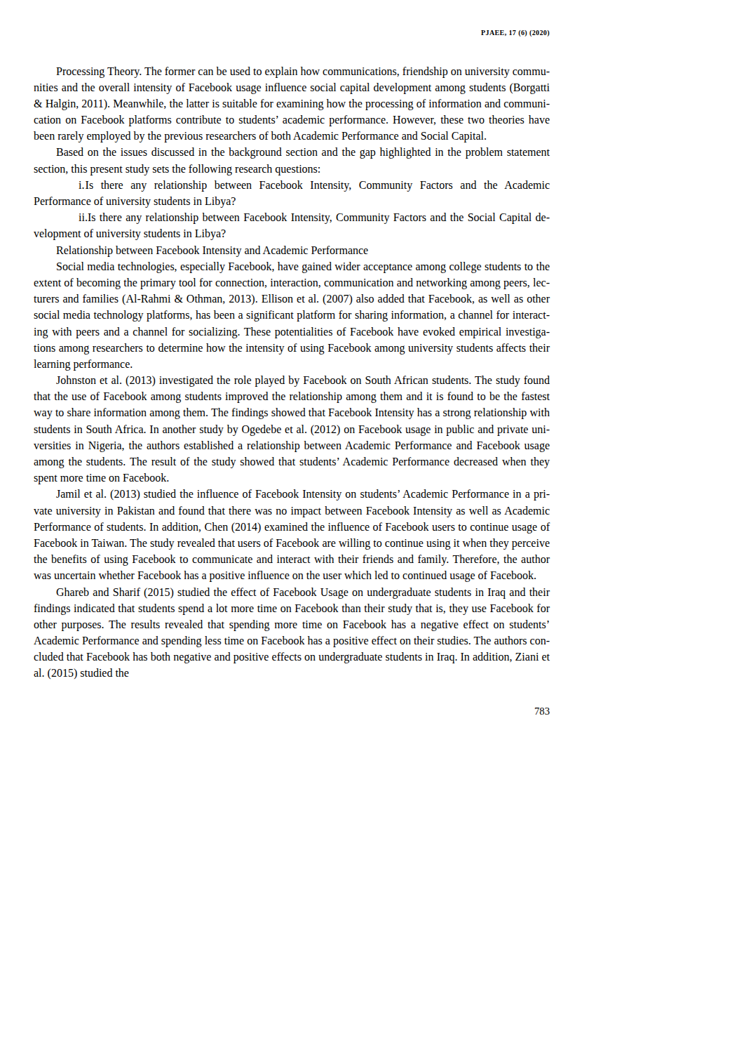PJAEE, 17 (6) (2020)
Processing Theory. The former can be used to explain how communications, friendship on university communities and the overall intensity of Facebook usage influence social capital development among students (Borgatti & Halgin, 2011). Meanwhile, the latter is suitable for examining how the processing of information and communication on Facebook platforms contribute to students’ academic performance. However, these two theories have been rarely employed by the previous researchers of both Academic Performance and Social Capital.
Based on the issues discussed in the background section and the gap highlighted in the problem statement section, this present study sets the following research questions:
i. Is there any relationship between Facebook Intensity, Community Factors and the Academic Performance of university students in Libya?
ii. Is there any relationship between Facebook Intensity, Community Factors and the Social Capital development of university students in Libya?
Relationship between Facebook Intensity and Academic Performance
Social media technologies, especially Facebook, have gained wider acceptance among college students to the extent of becoming the primary tool for connection, interaction, communication and networking among peers, lecturers and families (Al-Rahmi & Othman, 2013). Ellison et al. (2007) also added that Facebook, as well as other social media technology platforms, has been a significant platform for sharing information, a channel for interacting with peers and a channel for socializing. These potentialities of Facebook have evoked empirical investigations among researchers to determine how the intensity of using Facebook among university students affects their learning performance.
Johnston et al. (2013) investigated the role played by Facebook on South African students. The study found that the use of Facebook among students improved the relationship among them and it is found to be the fastest way to share information among them. The findings showed that Facebook Intensity has a strong relationship with students in South Africa. In another study by Ogedebe et al. (2012) on Facebook usage in public and private universities in Nigeria, the authors established a relationship between Academic Performance and Facebook usage among the students. The result of the study showed that students’ Academic Performance decreased when they spent more time on Facebook.
Jamil et al. (2013) studied the influence of Facebook Intensity on students’ Academic Performance in a private university in Pakistan and found that there was no impact between Facebook Intensity as well as Academic Performance of students. In addition, Chen (2014) examined the influence of Facebook users to continue usage of Facebook in Taiwan. The study revealed that users of Facebook are willing to continue using it when they perceive the benefits of using Facebook to communicate and interact with their friends and family. Therefore, the author was uncertain whether Facebook has a positive influence on the user which led to continued usage of Facebook.
Ghareb and Sharif (2015) studied the effect of Facebook Usage on undergraduate students in Iraq and their findings indicated that students spend a lot more time on Facebook than their study that is, they use Facebook for other purposes. The results revealed that spending more time on Facebook has a negative effect on students’ Academic Performance and spending less time on Facebook has a positive effect on their studies. The authors concluded that Facebook has both negative and positive effects on undergraduate students in Iraq. In addition, Ziani et al. (2015) studied the
783